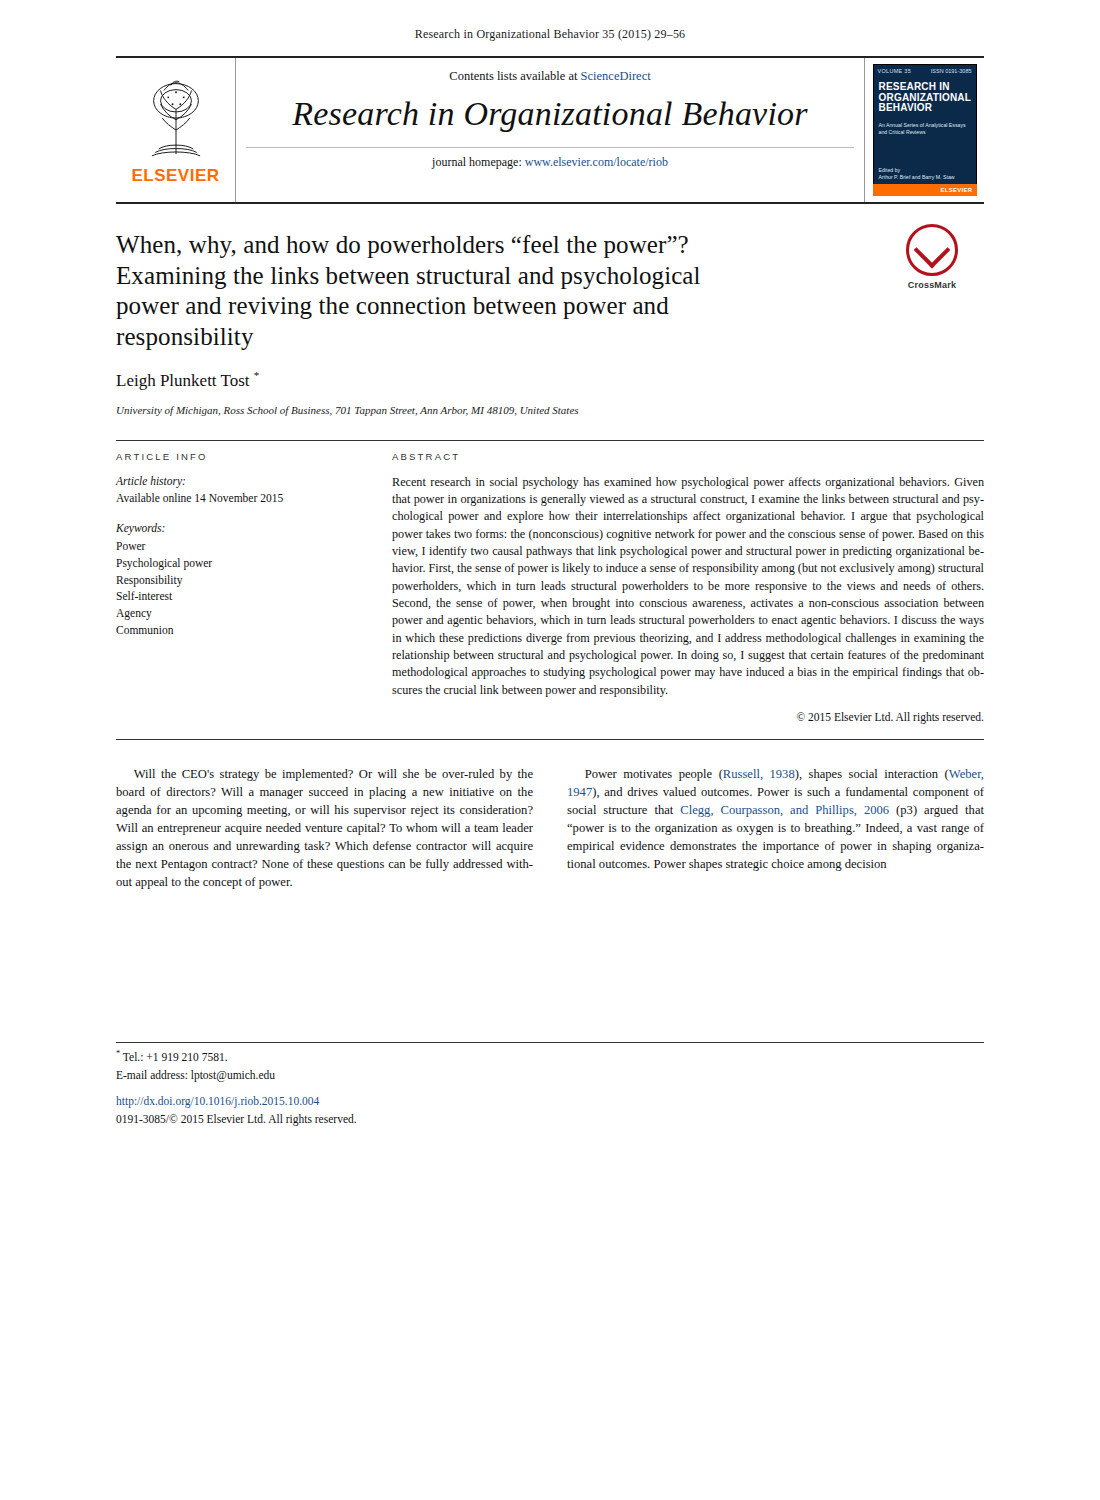Research in Organizational Behavior 35 (2015) 29–56
ELSEVIER
Contents lists available at ScienceDirect
Research in Organizational Behavior
journal homepage: www.elsevier.com/locate/riob
VOLUME 35
ISSN 0191-3085
RESEARCH IN
ORGANIZATIONAL
BEHAVIOR
An Annual Series of Analytical Essays and Critical Reviews
Edited by
Arthur P. Brief and Barry M. Staw
ELSEVIER
CrossMark
When, why, and how do powerholders “feel the power”?
Examining the links between structural and psychological
power and reviving the connection between power and
responsibility
Leigh Plunkett Tost *
University of Michigan, Ross School of Business, 701 Tappan Street, Ann Arbor, MI 48109, United States
Article info
Article history:
Available online 14 November 2015
Keywords:
Power
Psychological power
Responsibility
Self-interest
Agency
Communion
Abstract
Recent research in social psychology has examined how psychological power affects organizational behaviors. Given that power in organizations is generally viewed as a structural construct, I examine the links between structural and psychological power and explore how their interrelationships affect organizational behavior. I argue that psychological power takes two forms: the (nonconscious) cognitive network for power and the conscious sense of power. Based on this view, I identify two causal pathways that link psychological power and structural power in predicting organizational behavior. First, the sense of power is likely to induce a sense of responsibility among (but not exclusively among) structural powerholders, which in turn leads structural powerholders to be more responsive to the views and needs of others. Second, the sense of power, when brought into conscious awareness, activates a non-conscious association between power and agentic behaviors, which in turn leads structural powerholders to enact agentic behaviors. I discuss the ways in which these predictions diverge from previous theorizing, and I address methodological challenges in examining the relationship between structural and psychological power. In doing so, I suggest that certain features of the predominant methodological approaches to studying psychological power may have induced a bias in the empirical findings that obscures the crucial link between power and responsibility.
© 2015 Elsevier Ltd. All rights reserved.
Will the CEO's strategy be implemented? Or will she be over-ruled by the board of directors? Will a manager succeed in placing a new initiative on the agenda for an upcoming meeting, or will his supervisor reject its consideration? Will an entrepreneur acquire needed venture capital? To whom will a team leader assign an onerous and unrewarding task? Which defense contractor will acquire the next Pentagon contract? None of these questions can be fully addressed without appeal to the concept of power.
Power motivates people (Russell, 1938), shapes social interaction (Weber, 1947), and drives valued outcomes. Power is such a fundamental component of social structure that Clegg, Courpasson, and Phillips, 2006 (p3) argued that “power is to the organization as oxygen is to breathing.” Indeed, a vast range of empirical evidence demonstrates the importance of power in shaping organizational outcomes. Power shapes strategic choice among decision
* Tel.: +1 919 210 7581.
E-mail address: lptost@umich.edu
http://dx.doi.org/10.1016/j.riob.2015.10.004
0191-3085/© 2015 Elsevier Ltd. All rights reserved.